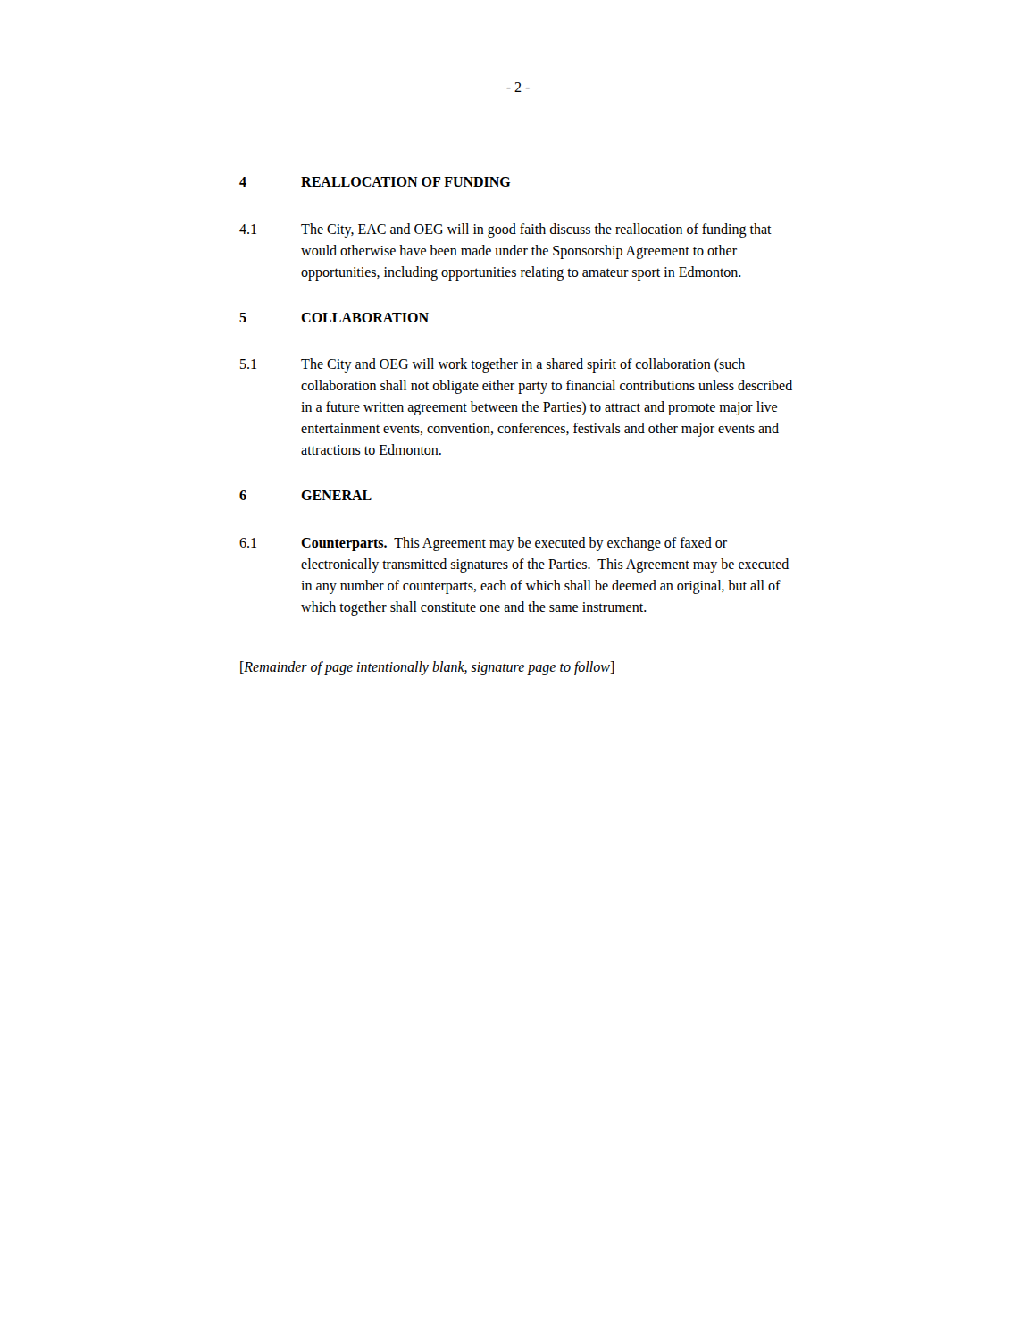- 2 -
4
Reallocation of Funding
4.1
The City, EAC and OEG will in good faith discuss the reallocation of funding that would otherwise have been made under the Sponsorship Agreement to other opportunities, including opportunities relating to amateur sport in Edmonton.
5
Collaboration
5.1
The City and OEG will work together in a shared spirit of collaboration (such collaboration shall not obligate either party to financial contributions unless described in a future written agreement between the Parties) to attract and promote major live entertainment events, convention, conferences, festivals and other major events and attractions to Edmonton.
6
General
6.1
Counterparts. This Agreement may be executed by exchange of faxed or electronically transmitted signatures of the Parties. This Agreement may be executed in any number of counterparts, each of which shall be deemed an original, but all of which together shall constitute one and the same instrument.
[Remainder of page intentionally blank, signature page to follow]